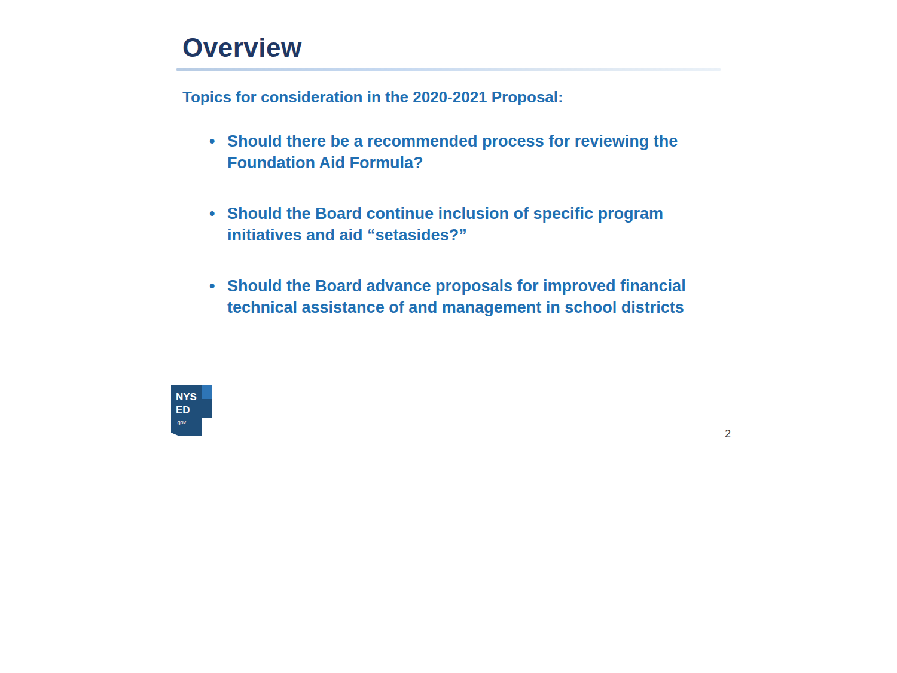Overview
Topics for consideration in the 2020-2021 Proposal:
Should there be a recommended process for reviewing the Foundation Aid Formula?
Should the Board continue inclusion of specific program initiatives and aid “setasides?”
Should the Board advance proposals for improved financial technical assistance of and management in school districts
NYS ED .gov
2